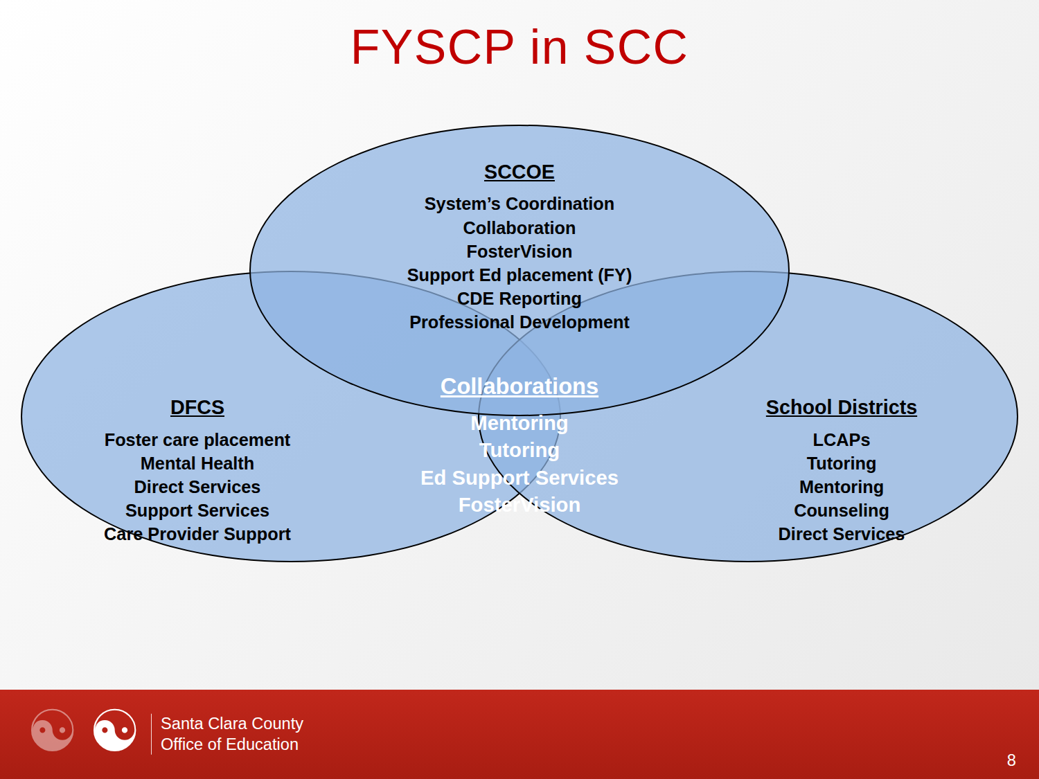FYSCP in SCC
SCCOE System’s Coordination
Collaboration
FosterVision
Support Ed placement (FY)
CDE Reporting
Professional Development
DFCS Foster care placement
Mental Health
Direct Services
Support Services
Care Provider Support
School Districts LCAPs
Tutoring
Mentoring
Counseling
Direct Services
Collaborations Mentoring
Tutoring
Ed Support Services
FosterVision
☯ ☯ Santa Clara County
Office of Education
8